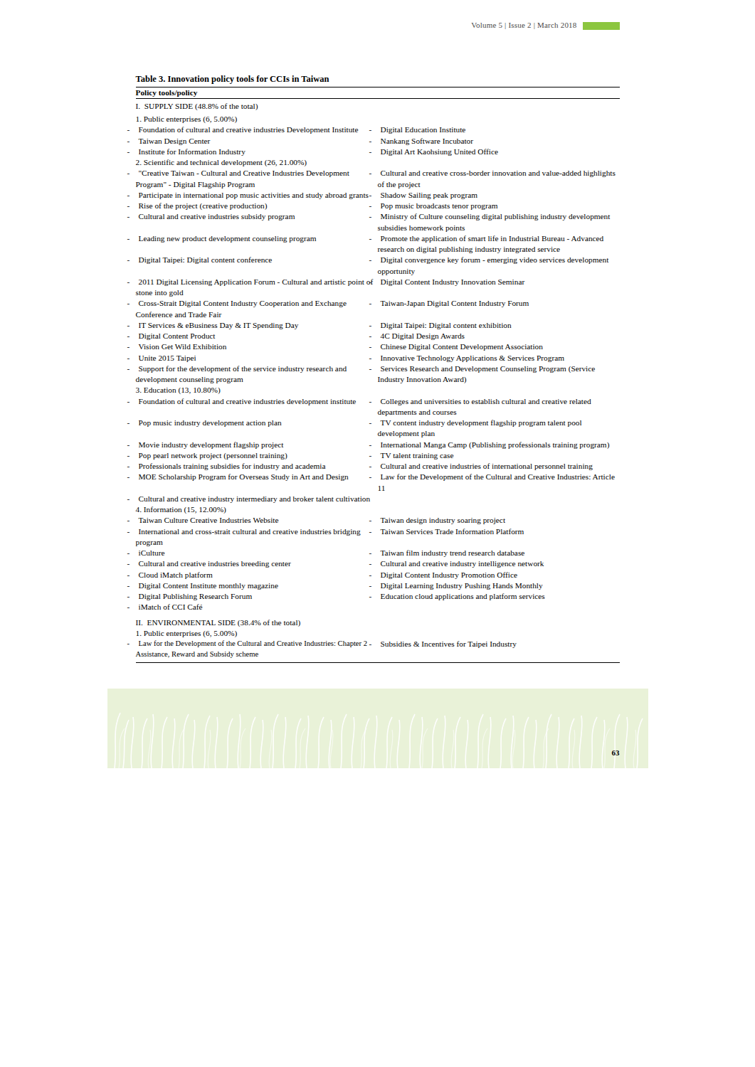Volume 5 | Issue 2 | March 2018
Table 3. Innovation policy tools for CCIs in Taiwan
| Policy tools/policy |
| I. SUPPLY SIDE (48.8% of the total) |
| 1. Public enterprises (6, 5.00%) |
| - Foundation of cultural and creative industries Development Institute | - Digital Education Institute |
| - Taiwan Design Center | - Nankang Software Incubator |
| - Institute for Information Industry | - Digital Art Kaohsiung United Office |
| 2. Scientific and technical development (26, 21.00%) |
| - "Creative Taiwan - Cultural and Creative Industries Development Program" - Digital Flagship Program | - Cultural and creative cross-border innovation and value-added highlights of the project |
| - Participate in international pop music activities and study abroad grants | - Shadow Sailing peak program |
| - Rise of the project (creative production) | - Pop music broadcasts tenor program |
| - Cultural and creative industries subsidy program | - Ministry of Culture counseling digital publishing industry development subsidies homework points |
| - Leading new product development counseling program | - Promote the application of smart life in Industrial Bureau - Advanced research on digital publishing industry integrated service |
| - Digital Taipei: Digital content conference | - Digital convergence key forum - emerging video services development opportunity |
| - 2011 Digital Licensing Application Forum - Cultural and artistic point of stone into gold | - Digital Content Industry Innovation Seminar |
| - Cross-Strait Digital Content Industry Cooperation and Exchange Conference and Trade Fair | - Taiwan-Japan Digital Content Industry Forum |
| - IT Services & eBusiness Day & IT Spending Day | - Digital Taipei: Digital content exhibition |
| - Digital Content Product | - 4C Digital Design Awards |
| - Vision Get Wild Exhibition | - Chinese Digital Content Development Association |
| - Unite 2015 Taipei | - Innovative Technology Applications & Services Program |
| - Support for the development of the service industry research and development counseling program | - Services Research and Development Counseling Program (Service Industry Innovation Award) |
| 3. Education (13, 10.80%) |
| - Foundation of cultural and creative industries development institute | - Colleges and universities to establish cultural and creative related departments and courses |
| - Pop music industry development action plan | - TV content industry development flagship program talent pool development plan |
| - Movie industry development flagship project | - International Manga Camp (Publishing professionals training program) |
| - Pop pearl network project (personnel training) | - TV talent training case |
| - Professionals training subsidies for industry and academia | - Cultural and creative industries of international personnel training |
| - MOE Scholarship Program for Overseas Study in Art and Design | - Law for the Development of the Cultural and Creative Industries: Article 11 |
| - Cultural and creative industry intermediary and broker talent cultivation | |
| 4. Information (15, 12.00%) |
| - Taiwan Culture Creative Industries Website | - Taiwan design industry soaring project |
| - International and cross-strait cultural and creative industries bridging program | - Taiwan Services Trade Information Platform |
| - iCulture | - Taiwan film industry trend research database |
| - Cultural and creative industries breeding center | - Cultural and creative industry intelligence network |
| - Cloud iMatch platform | - Digital Content Industry Promotion Office |
| - Digital Content Institute monthly magazine | - Digital Learning Industry Pushing Hands Monthly |
| - Digital Publishing Research Forum | - Education cloud applications and platform services |
| - iMatch of CCI Café | |
| II. ENVIRONMENTAL SIDE (38.4% of the total) |
| 1. Public enterprises (6, 5.00%) |
| - Law for the Development of the Cultural and Creative Industries: Chapter 2 Assistance, Reward and Subsidy scheme | - Subsidies & Incentives for Taipei Industry |
63